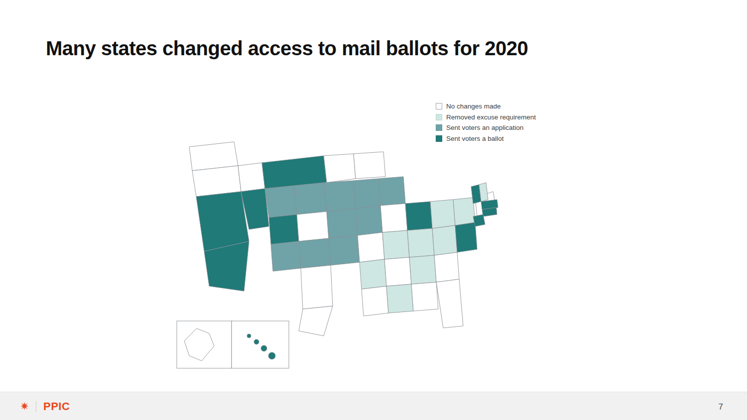Many states changed access to mail ballots for 2020
No changes made
Removed excuse requirement
Sent voters an application
Sent voters a ballot
✷ PPIC
7